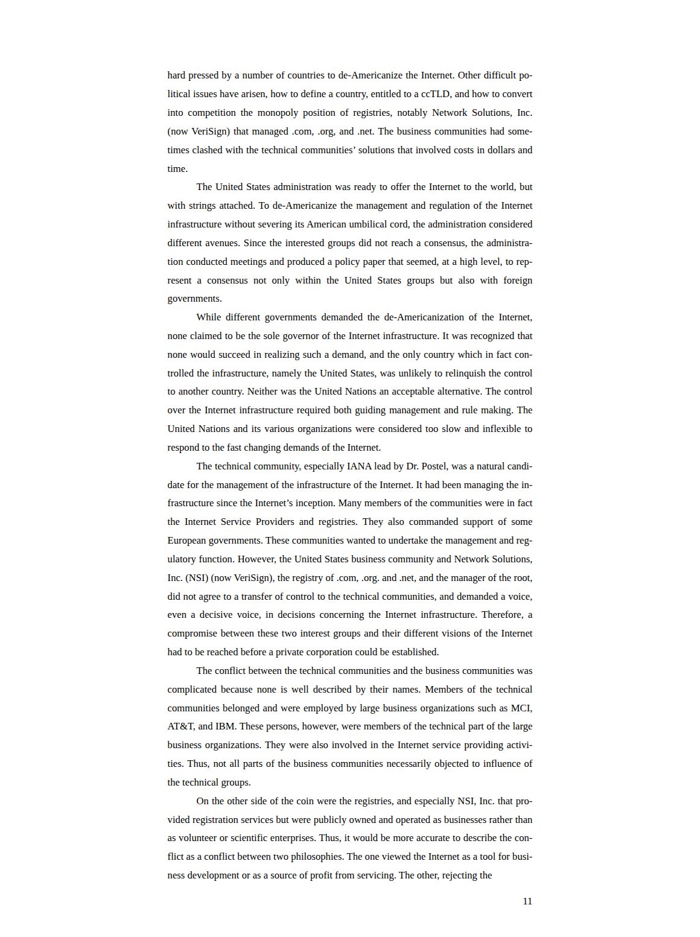hard pressed by a number of countries to de-Americanize the Internet. Other difficult political issues have arisen, how to define a country, entitled to a ccTLD, and how to convert into competition the monopoly position of registries, notably Network Solutions, Inc. (now VeriSign) that managed .com, .org, and .net. The business communities had sometimes clashed with the technical communities’ solutions that involved costs in dollars and time.
The United States administration was ready to offer the Internet to the world, but with strings attached. To de-Americanize the management and regulation of the Internet infrastructure without severing its American umbilical cord, the administration considered different avenues. Since the interested groups did not reach a consensus, the administration conducted meetings and produced a policy paper that seemed, at a high level, to represent a consensus not only within the United States groups but also with foreign governments.
While different governments demanded the de-Americanization of the Internet, none claimed to be the sole governor of the Internet infrastructure. It was recognized that none would succeed in realizing such a demand, and the only country which in fact controlled the infrastructure, namely the United States, was unlikely to relinquish the control to another country. Neither was the United Nations an acceptable alternative. The control over the Internet infrastructure required both guiding management and rule making. The United Nations and its various organizations were considered too slow and inflexible to respond to the fast changing demands of the Internet.
The technical community, especially IANA lead by Dr. Postel, was a natural candidate for the management of the infrastructure of the Internet. It had been managing the infrastructure since the Internet’s inception. Many members of the communities were in fact the Internet Service Providers and registries. They also commanded support of some European governments. These communities wanted to undertake the management and regulatory function. However, the United States business community and Network Solutions, Inc. (NSI) (now VeriSign), the registry of .com, .org. and .net, and the manager of the root, did not agree to a transfer of control to the technical communities, and demanded a voice, even a decisive voice, in decisions concerning the Internet infrastructure. Therefore, a compromise between these two interest groups and their different visions of the Internet had to be reached before a private corporation could be established.
The conflict between the technical communities and the business communities was complicated because none is well described by their names. Members of the technical communities belonged and were employed by large business organizations such as MCI, AT&T, and IBM. These persons, however, were members of the technical part of the large business organizations. They were also involved in the Internet service providing activities. Thus, not all parts of the business communities necessarily objected to influence of the technical groups.
On the other side of the coin were the registries, and especially NSI, Inc. that provided registration services but were publicly owned and operated as businesses rather than as volunteer or scientific enterprises. Thus, it would be more accurate to describe the conflict as a conflict between two philosophies. The one viewed the Internet as a tool for business development or as a source of profit from servicing. The other, rejecting the
11